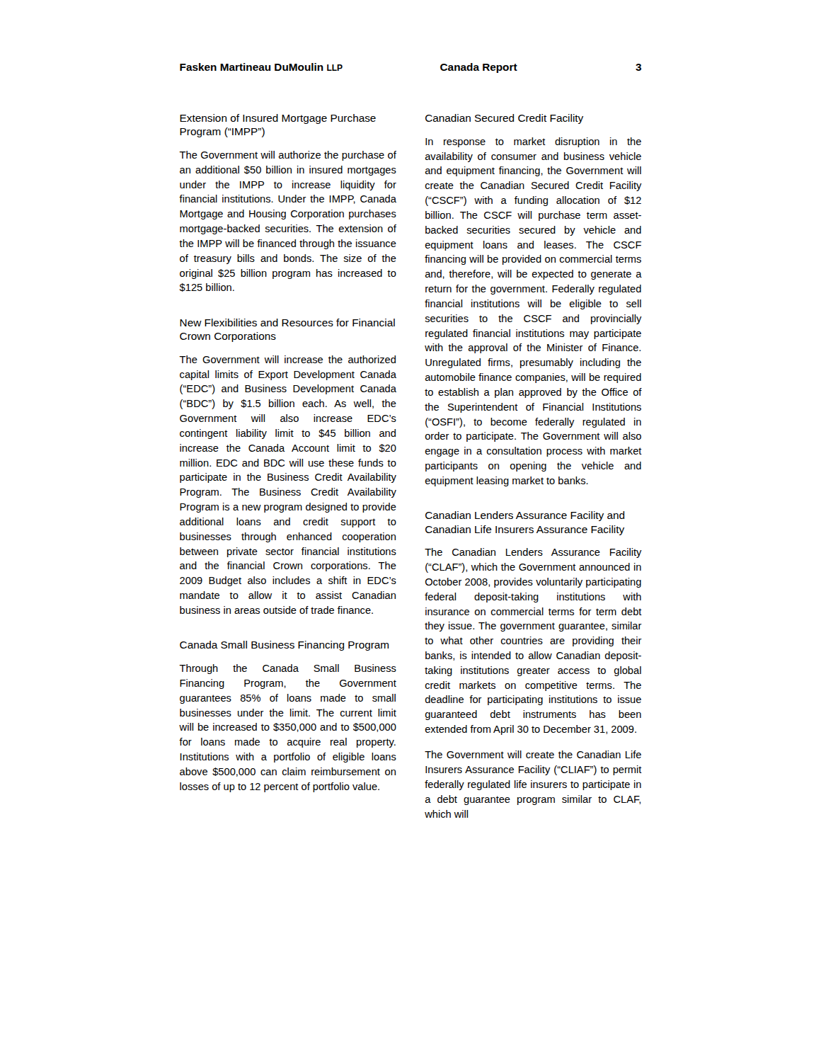Fasken Martineau DuMoulin LLP
Canada Report
3
Extension of Insured Mortgage Purchase Program (“IMPP”)
The Government will authorize the purchase of an additional $50 billion in insured mortgages under the IMPP to increase liquidity for financial institutions. Under the IMPP, Canada Mortgage and Housing Corporation purchases mortgage-backed securities. The extension of the IMPP will be financed through the issuance of treasury bills and bonds. The size of the original $25 billion program has increased to $125 billion.
New Flexibilities and Resources for Financial Crown Corporations
The Government will increase the authorized capital limits of Export Development Canada (“EDC”) and Business Development Canada (“BDC”) by $1.5 billion each. As well, the Government will also increase EDC’s contingent liability limit to $45 billion and increase the Canada Account limit to $20 million. EDC and BDC will use these funds to participate in the Business Credit Availability Program. The Business Credit Availability Program is a new program designed to provide additional loans and credit support to businesses through enhanced cooperation between private sector financial institutions and the financial Crown corporations. The 2009 Budget also includes a shift in EDC’s mandate to allow it to assist Canadian business in areas outside of trade finance.
Canada Small Business Financing Program
Through the Canada Small Business Financing Program, the Government guarantees 85% of loans made to small businesses under the limit. The current limit will be increased to $350,000 and to $500,000 for loans made to acquire real property. Institutions with a portfolio of eligible loans above $500,000 can claim reimbursement on losses of up to 12 percent of portfolio value.
Canadian Secured Credit Facility
In response to market disruption in the availability of consumer and business vehicle and equipment financing, the Government will create the Canadian Secured Credit Facility (“CSCF”) with a funding allocation of $12 billion. The CSCF will purchase term asset-backed securities secured by vehicle and equipment loans and leases. The CSCF financing will be provided on commercial terms and, therefore, will be expected to generate a return for the government. Federally regulated financial institutions will be eligible to sell securities to the CSCF and provincially regulated financial institutions may participate with the approval of the Minister of Finance. Unregulated firms, presumably including the automobile finance companies, will be required to establish a plan approved by the Office of the Superintendent of Financial Institutions (“OSFI”), to become federally regulated in order to participate. The Government will also engage in a consultation process with market participants on opening the vehicle and equipment leasing market to banks.
Canadian Lenders Assurance Facility and Canadian Life Insurers Assurance Facility
The Canadian Lenders Assurance Facility (“CLAF”), which the Government announced in October 2008, provides voluntarily participating federal deposit-taking institutions with insurance on commercial terms for term debt they issue. The government guarantee, similar to what other countries are providing their banks, is intended to allow Canadian deposit-taking institutions greater access to global credit markets on competitive terms. The deadline for participating institutions to issue guaranteed debt instruments has been extended from April 30 to December 31, 2009.
The Government will create the Canadian Life Insurers Assurance Facility (“CLIAF”) to permit federally regulated life insurers to participate in a debt guarantee program similar to CLAF, which will